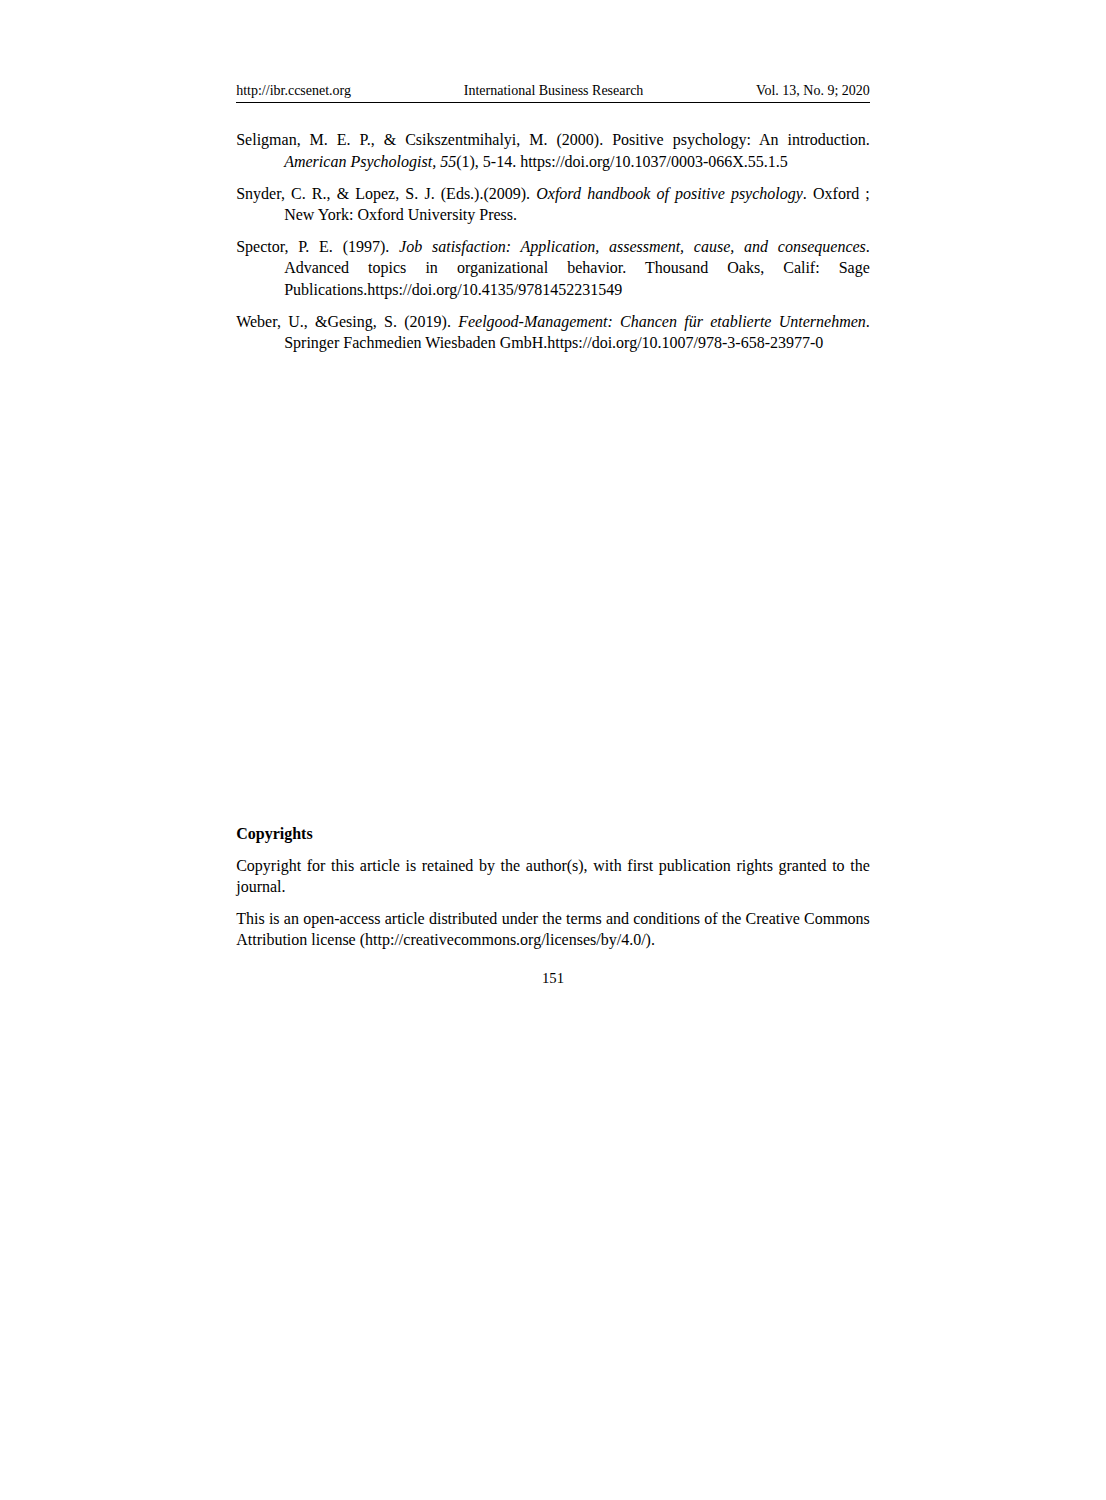http://ibr.ccsenet.org International Business Research Vol. 13, No. 9; 2020
Seligman, M. E. P., & Csikszentmihalyi, M. (2000). Positive psychology: An introduction. American Psychologist, 55(1), 5-14. https://doi.org/10.1037/0003-066X.55.1.5
Snyder, C. R., & Lopez, S. J. (Eds.).(2009). Oxford handbook of positive psychology. Oxford ; New York: Oxford University Press.
Spector, P. E. (1997). Job satisfaction: Application, assessment, cause, and consequences. Advanced topics in organizational behavior. Thousand Oaks, Calif: Sage Publications.https://doi.org/10.4135/9781452231549
Weber, U., &Gesing, S. (2019). Feelgood-Management: Chancen für etablierte Unternehmen. Springer Fachmedien Wiesbaden GmbH.https://doi.org/10.1007/978-3-658-23977-0
Copyrights
Copyright for this article is retained by the author(s), with first publication rights granted to the journal.
This is an open-access article distributed under the terms and conditions of the Creative Commons Attribution license (http://creativecommons.org/licenses/by/4.0/).
151